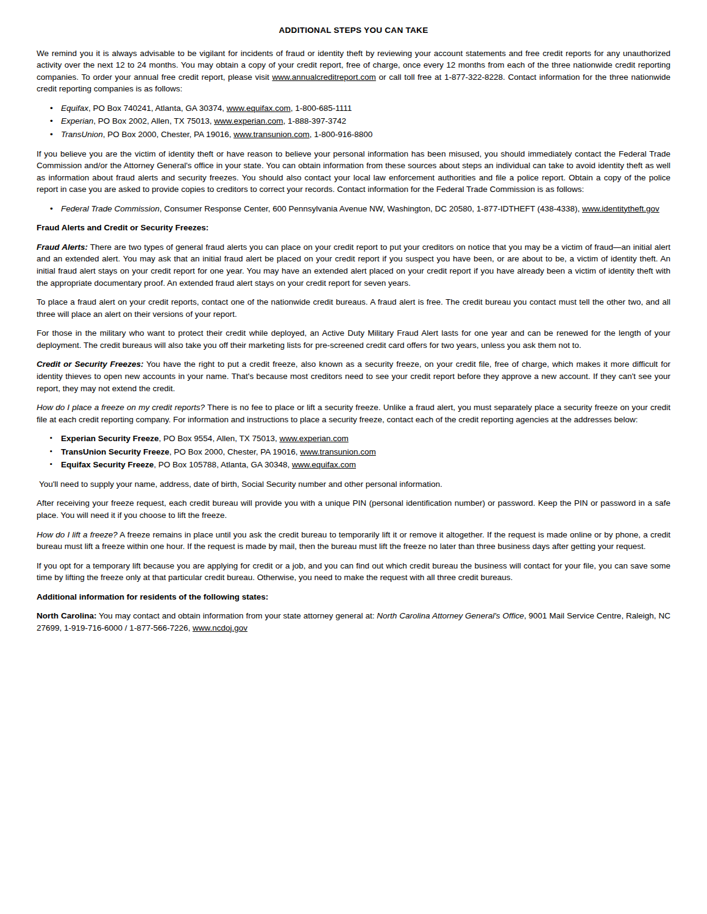ADDITIONAL STEPS YOU CAN TAKE
We remind you it is always advisable to be vigilant for incidents of fraud or identity theft by reviewing your account statements and free credit reports for any unauthorized activity over the next 12 to 24 months. You may obtain a copy of your credit report, free of charge, once every 12 months from each of the three nationwide credit reporting companies. To order your annual free credit report, please visit www.annualcreditreport.com or call toll free at 1-877-322-8228. Contact information for the three nationwide credit reporting companies is as follows:
Equifax, PO Box 740241, Atlanta, GA 30374, www.equifax.com, 1-800-685-1111
Experian, PO Box 2002, Allen, TX 75013, www.experian.com, 1-888-397-3742
TransUnion, PO Box 2000, Chester, PA 19016, www.transunion.com, 1-800-916-8800
If you believe you are the victim of identity theft or have reason to believe your personal information has been misused, you should immediately contact the Federal Trade Commission and/or the Attorney General's office in your state. You can obtain information from these sources about steps an individual can take to avoid identity theft as well as information about fraud alerts and security freezes. You should also contact your local law enforcement authorities and file a police report. Obtain a copy of the police report in case you are asked to provide copies to creditors to correct your records. Contact information for the Federal Trade Commission is as follows:
Federal Trade Commission, Consumer Response Center, 600 Pennsylvania Avenue NW, Washington, DC 20580, 1-877-IDTHEFT (438-4338), www.identitytheft.gov
Fraud Alerts and Credit or Security Freezes:
Fraud Alerts: There are two types of general fraud alerts you can place on your credit report to put your creditors on notice that you may be a victim of fraud—an initial alert and an extended alert. You may ask that an initial fraud alert be placed on your credit report if you suspect you have been, or are about to be, a victim of identity theft. An initial fraud alert stays on your credit report for one year. You may have an extended alert placed on your credit report if you have already been a victim of identity theft with the appropriate documentary proof. An extended fraud alert stays on your credit report for seven years.
To place a fraud alert on your credit reports, contact one of the nationwide credit bureaus. A fraud alert is free. The credit bureau you contact must tell the other two, and all three will place an alert on their versions of your report.
For those in the military who want to protect their credit while deployed, an Active Duty Military Fraud Alert lasts for one year and can be renewed for the length of your deployment. The credit bureaus will also take you off their marketing lists for pre-screened credit card offers for two years, unless you ask them not to.
Credit or Security Freezes: You have the right to put a credit freeze, also known as a security freeze, on your credit file, free of charge, which makes it more difficult for identity thieves to open new accounts in your name. That's because most creditors need to see your credit report before they approve a new account. If they can't see your report, they may not extend the credit.
How do I place a freeze on my credit reports? There is no fee to place or lift a security freeze. Unlike a fraud alert, you must separately place a security freeze on your credit file at each credit reporting company. For information and instructions to place a security freeze, contact each of the credit reporting agencies at the addresses below:
Experian Security Freeze, PO Box 9554, Allen, TX 75013, www.experian.com
TransUnion Security Freeze, PO Box 2000, Chester, PA 19016, www.transunion.com
Equifax Security Freeze, PO Box 105788, Atlanta, GA 30348, www.equifax.com
You'll need to supply your name, address, date of birth, Social Security number and other personal information.
After receiving your freeze request, each credit bureau will provide you with a unique PIN (personal identification number) or password. Keep the PIN or password in a safe place. You will need it if you choose to lift the freeze.
How do I lift a freeze? A freeze remains in place until you ask the credit bureau to temporarily lift it or remove it altogether. If the request is made online or by phone, a credit bureau must lift a freeze within one hour. If the request is made by mail, then the bureau must lift the freeze no later than three business days after getting your request.
If you opt for a temporary lift because you are applying for credit or a job, and you can find out which credit bureau the business will contact for your file, you can save some time by lifting the freeze only at that particular credit bureau. Otherwise, you need to make the request with all three credit bureaus.
Additional information for residents of the following states:
North Carolina: You may contact and obtain information from your state attorney general at: North Carolina Attorney General's Office, 9001 Mail Service Centre, Raleigh, NC 27699, 1-919-716-6000 / 1-877-566-7226, www.ncdoj.gov